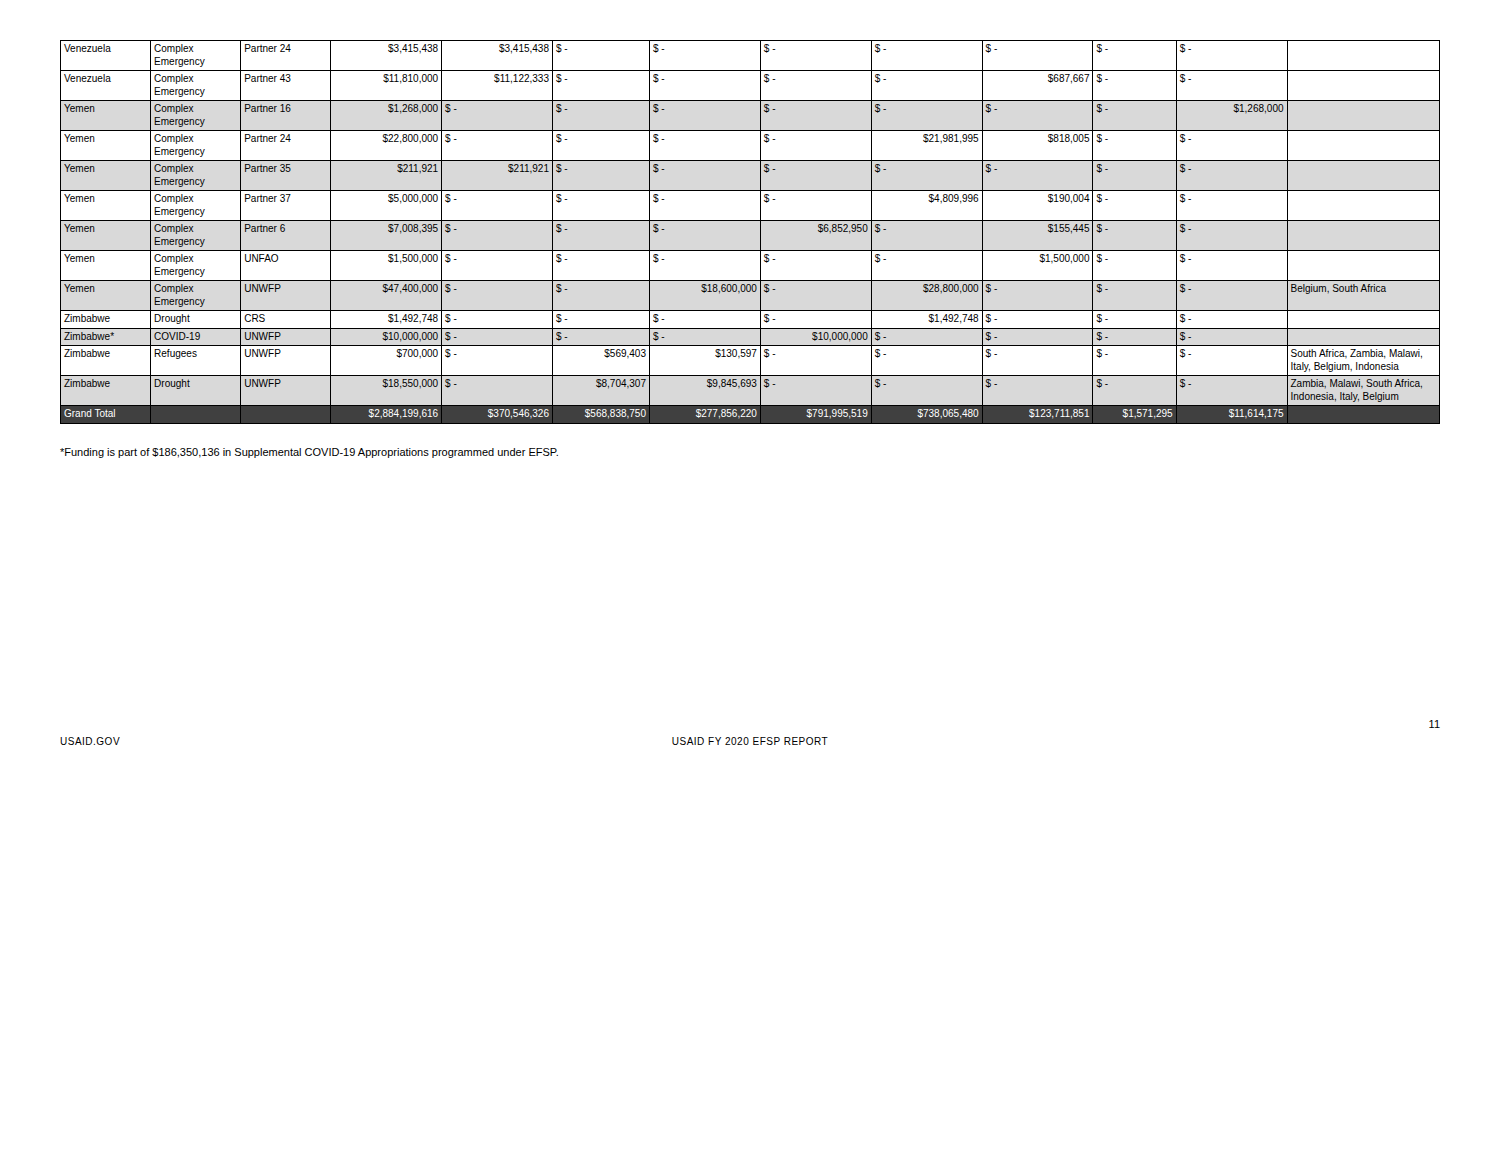| Venezuela | Complex Emergency | Partner 24 | $3,415,438 | $3,415,438 | $ - | $ - | $ - | $ - | $ - | $ - | $ - | |
| Venezuela | Complex Emergency | Partner 43 | $11,810,000 | $11,122,333 | $ - | $ - | $ - | $ - | $687,667 | $ - | $ - | |
| Yemen | Complex Emergency | Partner 16 | $1,268,000 | $ - | $ - | $ - | $ - | $ - | $ - | $ - | $1,268,000 | |
| Yemen | Complex Emergency | Partner 24 | $22,800,000 | $ - | $ - | $ - | $ - | $21,981,995 | $818,005 | $ - | $ - | |
| Yemen | Complex Emergency | Partner 35 | $211,921 | $211,921 | $ - | $ - | $ - | $ - | $ - | $ - | $ - | |
| Yemen | Complex Emergency | Partner 37 | $5,000,000 | $ - | $ - | $ - | $ - | $4,809,996 | $190,004 | $ - | $ - | |
| Yemen | Complex Emergency | Partner 6 | $7,008,395 | $ - | $ - | $ - | $6,852,950 | $ - | $155,445 | $ - | $ - | |
| Yemen | Complex Emergency | UNFAO | $1,500,000 | $ - | $ - | $ - | $ - | $ - | $1,500,000 | $ - | $ - | |
| Yemen | Complex Emergency | UNWFP | $47,400,000 | $ - | $ - | $18,600,000 | $ - | $28,800,000 | $ - | $ - | $ - | Belgium, South Africa |
| Zimbabwe | Drought | CRS | $1,492,748 | $ - | $ - | $ - | $ - | $1,492,748 | $ - | $ - | $ - | |
| Zimbabwe* | COVID-19 | UNWFP | $10,000,000 | $ - | $ - | $ - | $10,000,000 | $ - | $ - | $ - | $ - | |
| Zimbabwe | Refugees | UNWFP | $700,000 | $ - | $569,403 | $130,597 | $ - | $ - | $ - | $ - | $ - | South Africa, Zambia, Malawi, Italy, Belgium, Indonesia |
| Zimbabwe | Drought | UNWFP | $18,550,000 | $ - | $8,704,307 | $9,845,693 | $ - | $ - | $ - | $ - | $ - | Zambia, Malawi, South Africa, Indonesia, Italy, Belgium |
| Grand Total | | | $2,884,199,616 | $370,546,326 | $568,838,750 | $277,856,220 | $791,995,519 | $738,065,480 | $123,711,851 | $1,571,295 | $11,614,175 | |
*Funding is part of $186,350,136 in Supplemental COVID-19 Appropriations programmed under EFSP.
11
USAID.GOV
USAID FY 2020 EFSP REPORT